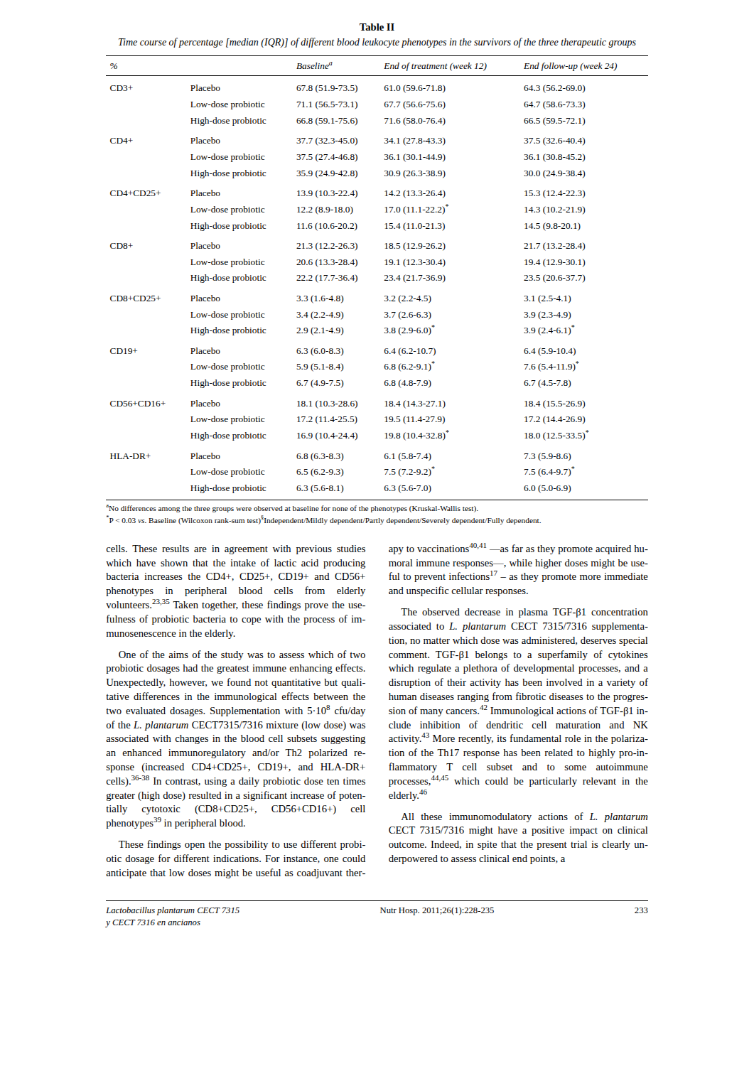Table II
Time course of percentage [median (IQR)] of different blood leukocyte phenotypes in the survivors of the three therapeutic groups
| % | | Baseline a | End of treatment (week 12) | End follow-up (week 24) |
| --- | --- | --- | --- | --- |
| CD3+ | Placebo | 67.8 (51.9-73.5) | 61.0 (59.6-71.8) | 64.3 (56.2-69.0) |
| | Low-dose probiotic | 71.1 (56.5-73.1) | 67.7 (56.6-75.6) | 64.7 (58.6-73.3) |
| | High-dose probiotic | 66.8 (59.1-75.6) | 71.6 (58.0-76.4) | 66.5 (59.5-72.1) |
| CD4+ | Placebo | 37.7 (32.3-45.0) | 34.1 (27.8-43.3) | 37.5 (32.6-40.4) |
| | Low-dose probiotic | 37.5 (27.4-46.8) | 36.1 (30.1-44.9) | 36.1 (30.8-45.2) |
| | High-dose probiotic | 35.9 (24.9-42.8) | 30.9 (26.3-38.9) | 30.0 (24.9-38.4) |
| CD4+CD25+ | Placebo | 13.9 (10.3-22.4) | 14.2 (13.3-26.4) | 15.3 (12.4-22.3) |
| | Low-dose probiotic | 12.2 (8.9-18.0) | 17.0 (11.1-22.2) * | 14.3 (10.2-21.9) |
| | High-dose probiotic | 11.6 (10.6-20.2) | 15.4 (11.0-21.3) | 14.5 (9.8-20.1) |
| CD8+ | Placebo | 21.3 (12.2-26.3) | 18.5 (12.9-26.2) | 21.7 (13.2-28.4) |
| | Low-dose probiotic | 20.6 (13.3-28.4) | 19.1 (12.3-30.4) | 19.4 (12.9-30.1) |
| | High-dose probiotic | 22.2 (17.7-36.4) | 23.4 (21.7-36.9) | 23.5 (20.6-37.7) |
| CD8+CD25+ | Placebo | 3.3 (1.6-4.8) | 3.2 (2.2-4.5) | 3.1 (2.5-4.1) |
| | Low-dose probiotic | 3.4 (2.2-4.9) | 3.7 (2.6-6.3) | 3.9 (2.3-4.9) |
| | High-dose probiotic | 2.9 (2.1-4.9) | 3.8 (2.9-6.0) * | 3.9 (2.4-6.1) * |
| CD19+ | Placebo | 6.3 (6.0-8.3) | 6.4 (6.2-10.7) | 6.4 (5.9-10.4) |
| | Low-dose probiotic | 5.9 (5.1-8.4) | 6.8 (6.2-9.1) * | 7.6 (5.4-11.9) * |
| | High-dose probiotic | 6.7 (4.9-7.5) | 6.8 (4.8-7.9) | 6.7 (4.5-7.8) |
| CD56+CD16+ | Placebo | 18.1 (10.3-28.6) | 18.4 (14.3-27.1) | 18.4 (15.5-26.9) |
| | Low-dose probiotic | 17.2 (11.4-25.5) | 19.5 (11.4-27.9) | 17.2 (14.4-26.9) |
| | High-dose probiotic | 16.9 (10.4-24.4) | 19.8 (10.4-32.8) * | 18.0 (12.5-33.5) * |
| HLA-DR+ | Placebo | 6.8 (6.3-8.3) | 6.1 (5.8-7.4) | 7.3 (5.9-8.6) |
| | Low-dose probiotic | 6.5 (6.2-9.3) | 7.5 (7.2-9.2) * | 7.5 (6.4-9.7) * |
| | High-dose probiotic | 6.3 (5.6-8.1) | 6.3 (5.6-7.0) | 6.0 (5.0-6.9) |
aNo differences among the three groups were observed at baseline for none of the phenotypes (Kruskal-Wallis test).
*P < 0.03 vs. Baseline (Wilcoxon rank-sum test)§Independent/Mildly dependent/Partly dependent/Severely dependent/Fully dependent.
cells. These results are in agreement with previous studies which have shown that the intake of lactic acid producing bacteria increases the CD4+, CD25+, CD19+ and CD56+ phenotypes in peripheral blood cells from elderly volunteers.23,35 Taken together, these findings prove the usefulness of probiotic bacteria to cope with the process of immunosenescence in the elderly.
One of the aims of the study was to assess which of two probiotic dosages had the greatest immune enhancing effects. Unexpectedly, however, we found not quantitative but qualitative differences in the immunological effects between the two evaluated dosages. Supplementation with 5·108 cfu/day of the L. plantarum CECT7315/7316 mixture (low dose) was associated with changes in the blood cell subsets suggesting an enhanced immunoregulatory and/or Th2 polarized response (increased CD4+CD25+, CD19+, and HLA-DR+ cells).36-38 In contrast, using a daily probiotic dose ten times greater (high dose) resulted in a significant increase of potentially cytotoxic (CD8+CD25+, CD56+CD16+) cell phenotypes39 in peripheral blood.
These findings open the possibility to use different probiotic dosage for different indications. For instance, one could anticipate that low doses might be useful as coadjuvant therapy to vaccinations40,41 —as far as they promote acquired humoral immune responses—, while higher doses might be useful to prevent infections17 – as they promote more immediate and unspecific cellular responses.
The observed decrease in plasma TGF-β1 concentration associated to L. plantarum CECT 7315/7316 supplementation, no matter which dose was administered, deserves special comment. TGF-β1 belongs to a superfamily of cytokines which regulate a plethora of developmental processes, and a disruption of their activity has been involved in a variety of human diseases ranging from fibrotic diseases to the progression of many cancers.42 Immunological actions of TGF-β1 include inhibition of dendritic cell maturation and NK activity.43 More recently, its fundamental role in the polarization of the Th17 response has been related to highly pro-inflammatory T cell subset and to some autoimmune processes,44,45 which could be particularly relevant in the elderly.46
All these immunomodulatory actions of L. plantarum CECT 7315/7316 might have a positive impact on clinical outcome. Indeed, in spite that the present trial is clearly underpowered to assess clinical end points, a
Lactobacillus plantarum CECT 7315
y CECT 7316 en ancianos
Nutr Hosp. 2011;26(1):228-235
233